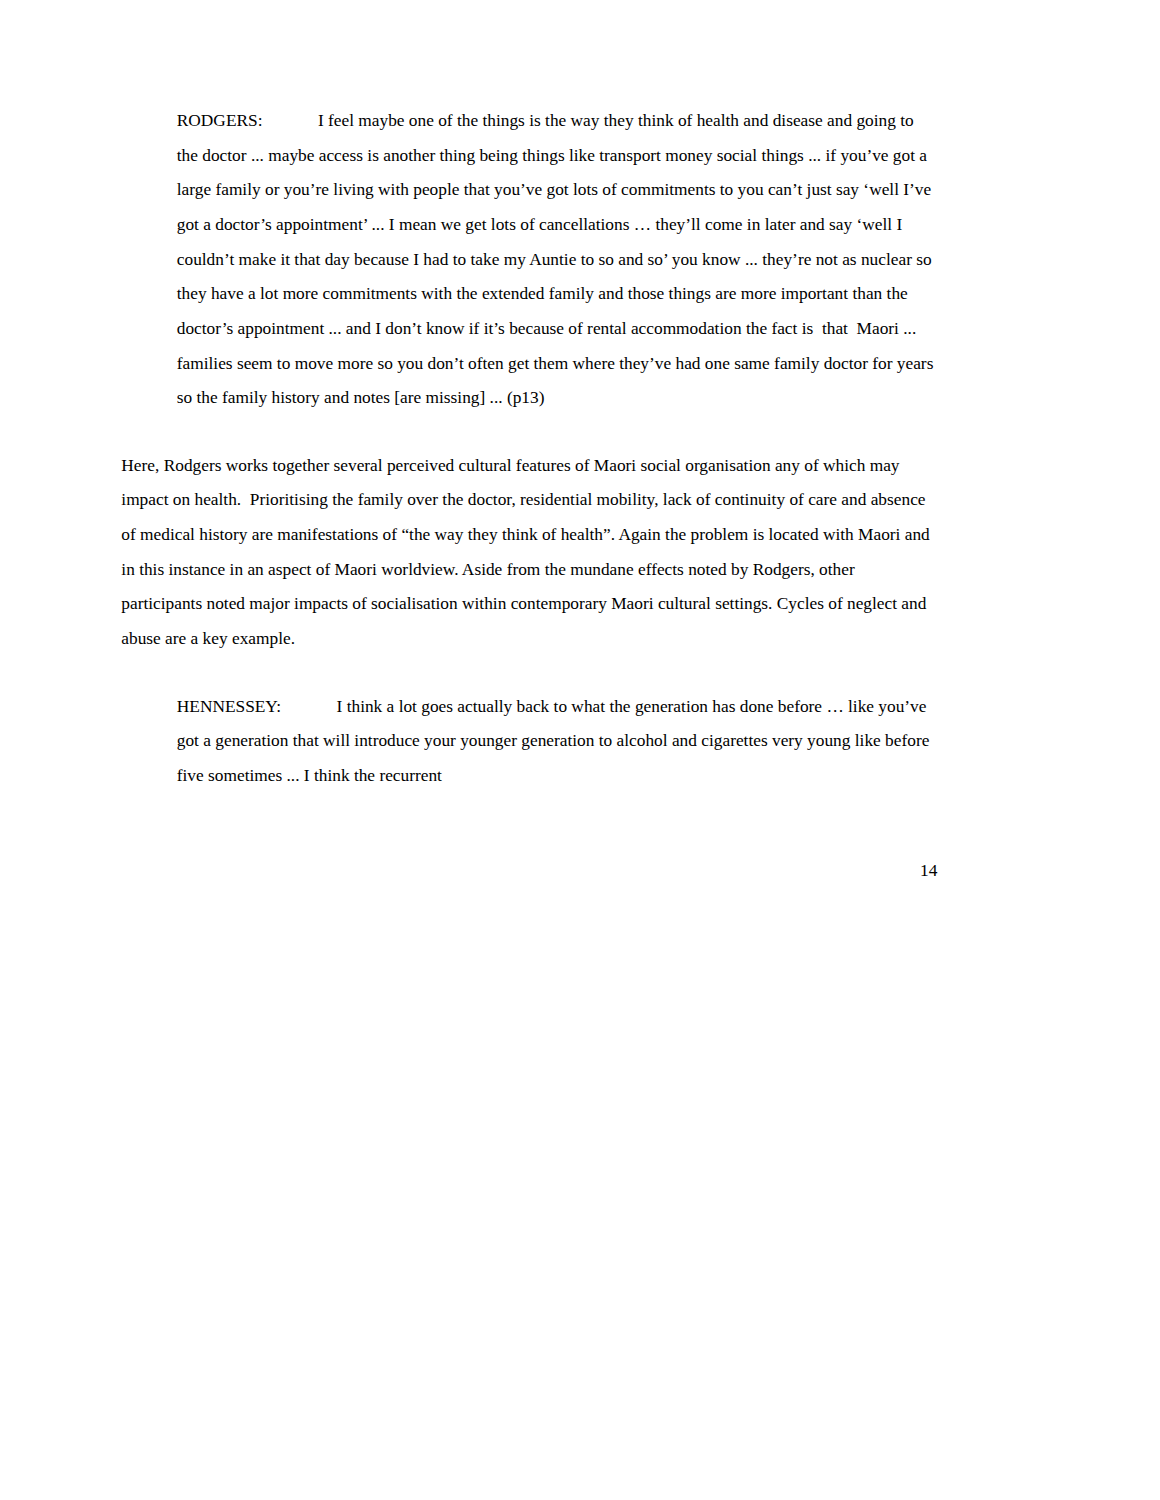Rodgers: I feel maybe one of the things is the way they think of health and disease and going to the doctor ... maybe access is another thing being things like transport money social things ... if you’ve got a large family or you’re living with people that you’ve got lots of commitments to you can’t just say ‘well I’ve got a doctor’s appointment’ ... I mean we get lots of cancellations … they’ll come in later and say ‘well I couldn’t make it that day because I had to take my Auntie to so and so’ you know ... they’re not as nuclear so they have a lot more commitments with the extended family and those things are more important than the doctor’s appointment ... and I don’t know if it’s because of rental accommodation the fact is that Maori ... families seem to move more so you don’t often get them where they’ve had one same family doctor for years so the family history and notes [are missing] ... (p13)
Here, Rodgers works together several perceived cultural features of Maori social organisation any of which may impact on health. Prioritising the family over the doctor, residential mobility, lack of continuity of care and absence of medical history are manifestations of “the way they think of health”. Again the problem is located with Maori and in this instance in an aspect of Maori worldview. Aside from the mundane effects noted by Rodgers, other participants noted major impacts of socialisation within contemporary Maori cultural settings. Cycles of neglect and abuse are a key example.
Hennessey: I think a lot goes actually back to what the generation has done before … like you’ve got a generation that will introduce your younger generation to alcohol and cigarettes very young like before five sometimes ... I think the recurrent
14